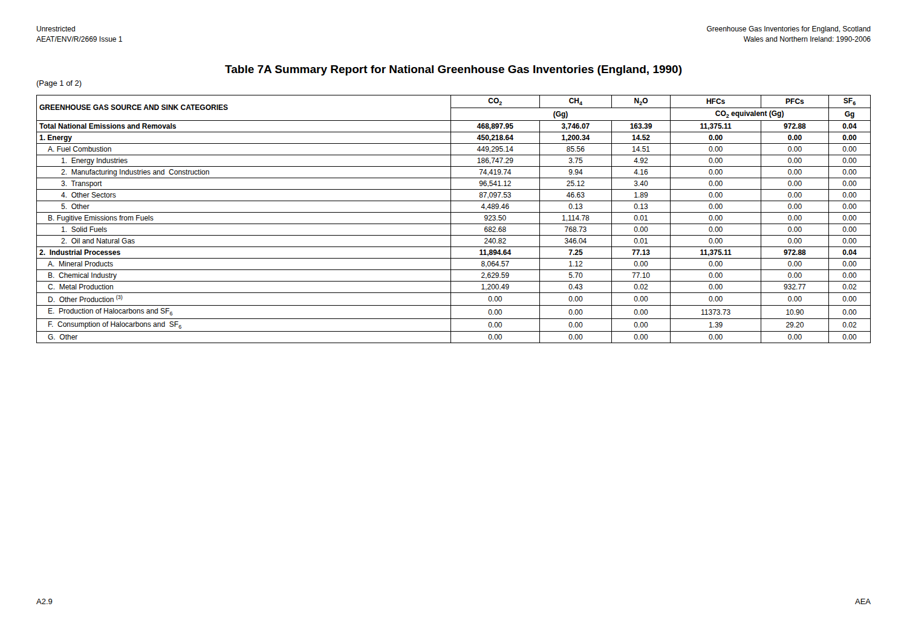Unrestricted
AEAT/ENV/R/2669 Issue 1
Greenhouse Gas Inventories for England, Scotland
Wales and Northern Ireland: 1990-2006
Table 7A Summary Report for National Greenhouse Gas Inventories (England, 1990)
(Page 1 of 2)
| GREENHOUSE GAS SOURCE AND SINK CATEGORIES | CO 2 | CH 4 | N 2 O | HFCs | PFCs | SF 6 |
| --- | --- | --- | --- | --- | --- | --- |
| (Gg) | CO 2 equivalent (Gg) | Gg |
| Total National Emissions and Removals | 468,897.95 | 3,746.07 | 163.39 | 11,375.11 | 972.88 | 0.04 |
| 1. Energy | 450,218.64 | 1,200.34 | 14.52 | 0.00 | 0.00 | 0.00 |
| A. Fuel Combustion | 449,295.14 | 85.56 | 14.51 | 0.00 | 0.00 | 0.00 |
| 1. Energy Industries | 186,747.29 | 3.75 | 4.92 | 0.00 | 0.00 | 0.00 |
| 2. Manufacturing Industries and Construction | 74,419.74 | 9.94 | 4.16 | 0.00 | 0.00 | 0.00 |
| 3. Transport | 96,541.12 | 25.12 | 3.40 | 0.00 | 0.00 | 0.00 |
| 4. Other Sectors | 87,097.53 | 46.63 | 1.89 | 0.00 | 0.00 | 0.00 |
| 5. Other | 4,489.46 | 0.13 | 0.13 | 0.00 | 0.00 | 0.00 |
| B. Fugitive Emissions from Fuels | 923.50 | 1,114.78 | 0.01 | 0.00 | 0.00 | 0.00 |
| 1. Solid Fuels | 682.68 | 768.73 | 0.00 | 0.00 | 0.00 | 0.00 |
| 2. Oil and Natural Gas | 240.82 | 346.04 | 0.01 | 0.00 | 0.00 | 0.00 |
| 2. Industrial Processes | 11,894.64 | 7.25 | 77.13 | 11,375.11 | 972.88 | 0.04 |
| A. Mineral Products | 8,064.57 | 1.12 | 0.00 | 0.00 | 0.00 | 0.00 |
| B. Chemical Industry | 2,629.59 | 5.70 | 77.10 | 0.00 | 0.00 | 0.00 |
| C. Metal Production | 1,200.49 | 0.43 | 0.02 | 0.00 | 932.77 | 0.02 |
| D. Other Production (3) | 0.00 | 0.00 | 0.00 | 0.00 | 0.00 | 0.00 |
| E. Production of Halocarbons and SF 6 | 0.00 | 0.00 | 0.00 | 11373.73 | 10.90 | 0.00 |
| F. Consumption of Halocarbons and SF 6 | 0.00 | 0.00 | 0.00 | 1.39 | 29.20 | 0.02 |
| G. Other | 0.00 | 0.00 | 0.00 | 0.00 | 0.00 | 0.00 |
A2.9
AEA